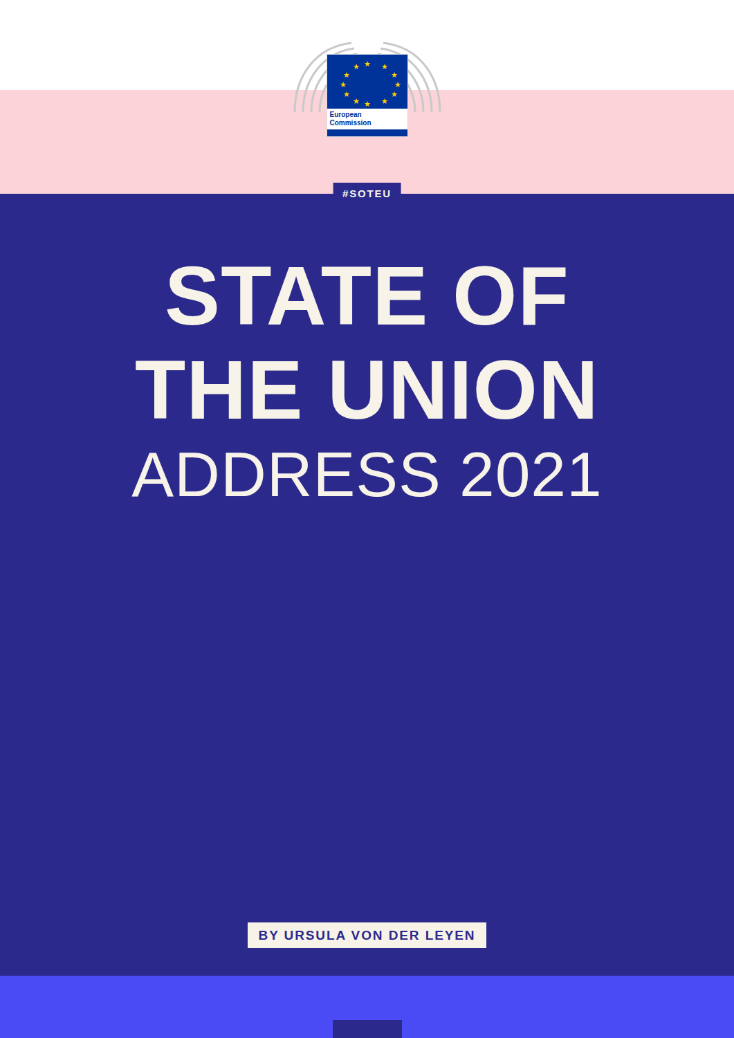★ ★ ★ ★ ★ ★ ★ ★ ★ ★ ★ ★
European
Commission
#SOTEU
State of the Union Address 2021
by Ursula von der Leyen